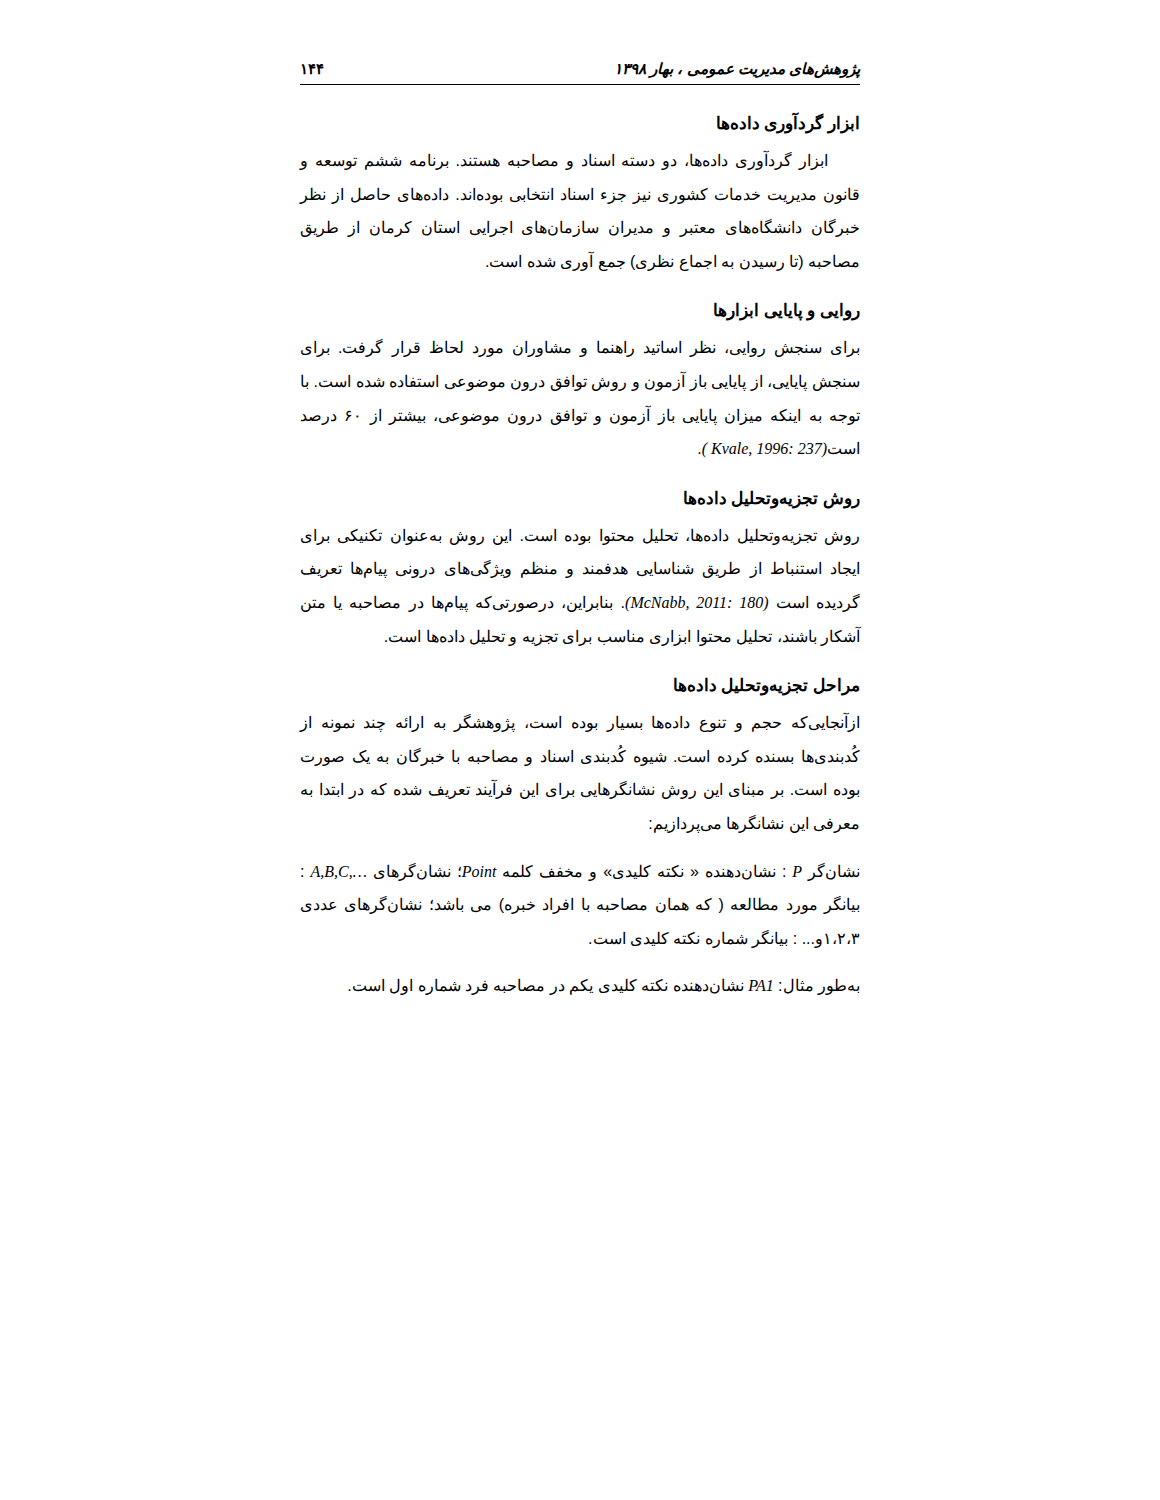پژوهش‌های مدیریت عمومی ، بهار ۱۳۹۸ ۱۴۴
ابزار گردآوری داده‌ها
ابزار گردآوری داده‌ها، دو دسته اسناد و مصاحبه هستند. برنامه ششم توسعه و قانون مدیریت خدمات کشوری نیز جزء اسناد انتخابی بوده‌اند. داده‌های حاصل از نظر خبرگان دانشگاه‌های معتبر و مدیران سازمان‌های اجرایی استان کرمان از طریق مصاحبه (تا رسیدن به اجماع نظری) جمع آوری شده است.
روایی و پایایی ابزارها
برای سنجش روایی، نظر اساتید راهنما و مشاوران مورد لحاظ قرار گرفت. برای سنجش پایایی، از پایایی باز آزمون و روش توافق درون موضوعی استفاده شده است. با توجه به اینکه میزان پایایی باز آزمون و توافق درون موضوعی، بیشتر از ۶۰ درصد است( Kvale, 1996: 237).
روش تجزیه‌وتحلیل داده‌ها
روش تجزیه‌وتحلیل داده‌ها، تحلیل محتوا بوده است. این روش به‌عنوان تکنیکی برای ایجاد استنباط از طریق شناسایی هدفمند و منظم ویژگی‌های درونی پیام‌ها تعریف گردیده است (McNabb, 2011: 180). بنابراین، درصورتی‌که پیام‌ها در مصاحبه یا متن آشکار باشند، تحلیل محتوا ابزاری مناسب برای تجزیه و تحلیل داده‌ها است.
مراحل تجزیه‌وتحلیل داده‌ها
ازآنجایی‌که حجم و تنوع داده‌ها بسیار بوده است، پژوهشگر به ارائه چند نمونه از کُدبندی‌ها بسنده کرده است. شیوه کُدبندی اسناد و مصاحبه با خبرگان به یک صورت بوده است. بر مبنای این روش نشانگرهایی برای این فرآیند تعریف شده که در ابتدا به معرفی این نشانگرها می‌پردازیم:
نشان‌گر P : نشان‌دهنده « نکته کلیدی» و مخفف کلمه Point؛ نشان‌گرهای A,B,C,… : بیانگر مورد مطالعه ( که همان مصاحبه با افراد خبره) می باشد؛ نشان‌گرهای عددی ۱،۲،۳و... : بیانگر شماره نکته کلیدی است.
به‌طور مثال: PA1 نشان‌دهنده نکته کلیدی یکم در مصاحبه فرد شماره اول است.